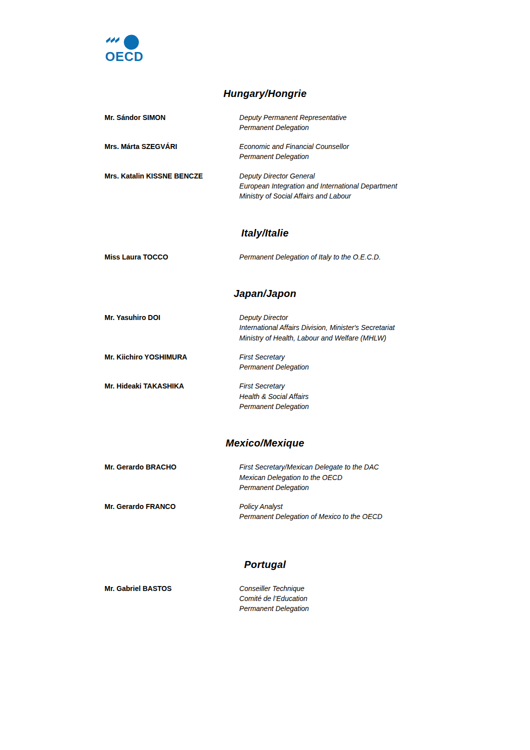OECD
Hungary/Hongrie
| Mr. Sándor SIMON | Deputy Permanent Representative Permanent Delegation |
| Mrs. Márta SZEGVÁRI | Economic and Financial Counsellor Permanent Delegation |
| Mrs. Katalin KISSNE BENCZE | Deputy Director General European Integration and International Department Ministry of Social Affairs and Labour |
Italy/Italie
| Miss Laura TOCCO | Permanent Delegation of Italy to the O.E.C.D. |
Japan/Japon
| Mr. Yasuhiro DOI | Deputy Director International Affairs Division, Minister's Secretariat Ministry of Health, Labour and Welfare (MHLW) |
| Mr. Kiichiro YOSHIMURA | First Secretary Permanent Delegation |
| Mr. Hideaki TAKASHIKA | First Secretary Health & Social Affairs Permanent Delegation |
Mexico/Mexique
| Mr. Gerardo BRACHO | First Secretary/Mexican Delegate to the DAC Mexican Delegation to the OECD Permanent Delegation |
| Mr. Gerardo FRANCO | Policy Analyst Permanent Delegation of Mexico to the OECD |
Portugal
| Mr. Gabriel BASTOS | Conseiller Technique Comité de l’Education Permanent Delegation |